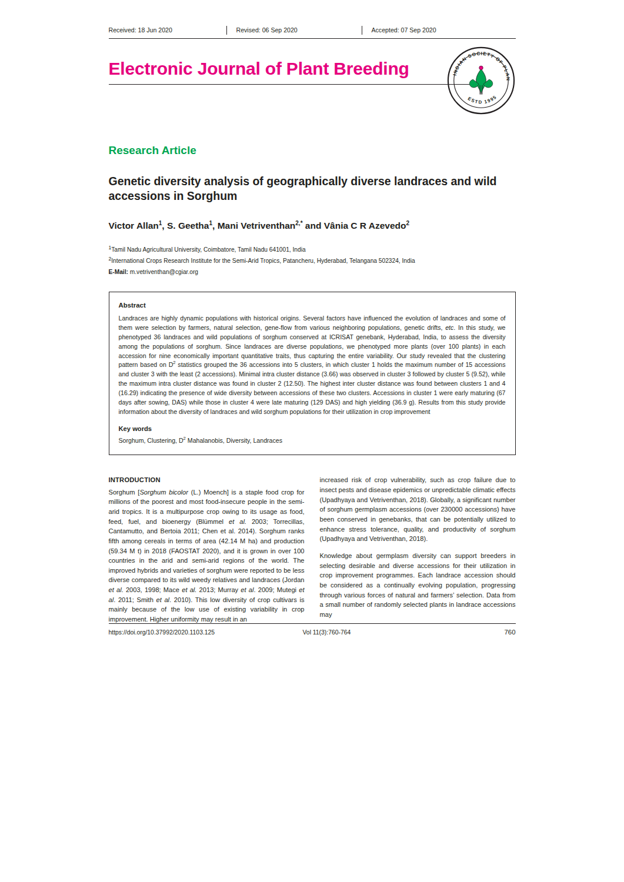Received: 18 Jun 2020
Revised: 06 Sep 2020
Accepted: 07 Sep 2020
INDIAN SOCIETY OF PLANT BREEDERS ESTD 1995
Electronic Journal of Plant Breeding
Research Article
Genetic diversity analysis of geographically diverse landraces and wild accessions in Sorghum
Victor Allan1, S. Geetha1, Mani Vetriventhan2,* and Vânia C R Azevedo2
1Tamil Nadu Agricultural University, Coimbatore, Tamil Nadu 641001, India
2International Crops Research Institute for the Semi-Arid Tropics, Patancheru, Hyderabad, Telangana 502324, India
E-Mail: m.vetriventhan@cgiar.org
Abstract
Landraces are highly dynamic populations with historical origins. Several factors have influenced the evolution of landraces and some of them were selection by farmers, natural selection, gene-flow from various neighboring populations, genetic drifts, etc. In this study, we phenotyped 36 landraces and wild populations of sorghum conserved at ICRISAT genebank, Hyderabad, India, to assess the diversity among the populations of sorghum. Since landraces are diverse populations, we phenotyped more plants (over 100 plants) in each accession for nine economically important quantitative traits, thus capturing the entire variability. Our study revealed that the clustering pattern based on D2 statistics grouped the 36 accessions into 5 clusters, in which cluster 1 holds the maximum number of 15 accessions and cluster 3 with the least (2 accessions). Minimal intra cluster distance (3.66) was observed in cluster 3 followed by cluster 5 (9.52), while the maximum intra cluster distance was found in cluster 2 (12.50). The highest inter cluster distance was found between clusters 1 and 4 (16.29) indicating the presence of wide diversity between accessions of these two clusters. Accessions in cluster 1 were early maturing (67 days after sowing, DAS) while those in cluster 4 were late maturing (129 DAS) and high yielding (36.9 g). Results from this study provide information about the diversity of landraces and wild sorghum populations for their utilization in crop improvement
Key words
Sorghum, Clustering, D2 Mahalanobis, Diversity, Landraces
INTRODUCTION
Sorghum [Sorghum bicolor (L.) Moench] is a staple food crop for millions of the poorest and most food-insecure people in the semi-arid tropics. It is a multipurpose crop owing to its usage as food, feed, fuel, and bioenergy (Blümmel et al. 2003; Torrecillas, Cantamutto, and Bertoia 2011; Chen et al. 2014). Sorghum ranks fifth among cereals in terms of area (42.14 M ha) and production (59.34 M t) in 2018 (FAOSTAT 2020), and it is grown in over 100 countries in the arid and semi-arid regions of the world. The improved hybrids and varieties of sorghum were reported to be less diverse compared to its wild weedy relatives and landraces (Jordan et al. 2003, 1998; Mace et al. 2013; Murray et al. 2009; Mutegi et al. 2011; Smith et al. 2010). This low diversity of crop cultivars is mainly because of the low use of existing variability in crop improvement. Higher uniformity may result in an
increased risk of crop vulnerability, such as crop failure due to insect pests and disease epidemics or unpredictable climatic effects (Upadhyaya and Vetriventhan, 2018). Globally, a significant number of sorghum germplasm accessions (over 230000 accessions) have been conserved in genebanks, that can be potentially utilized to enhance stress tolerance, quality, and productivity of sorghum (Upadhyaya and Vetriventhan, 2018).
Knowledge about germplasm diversity can support breeders in selecting desirable and diverse accessions for their utilization in crop improvement programmes. Each landrace accession should be considered as a continually evolving population, progressing through various forces of natural and farmers’ selection. Data from a small number of randomly selected plants in landrace accessions may
https://doi.org/10.37992/2020.1103.125
Vol 11(3):760-764
760